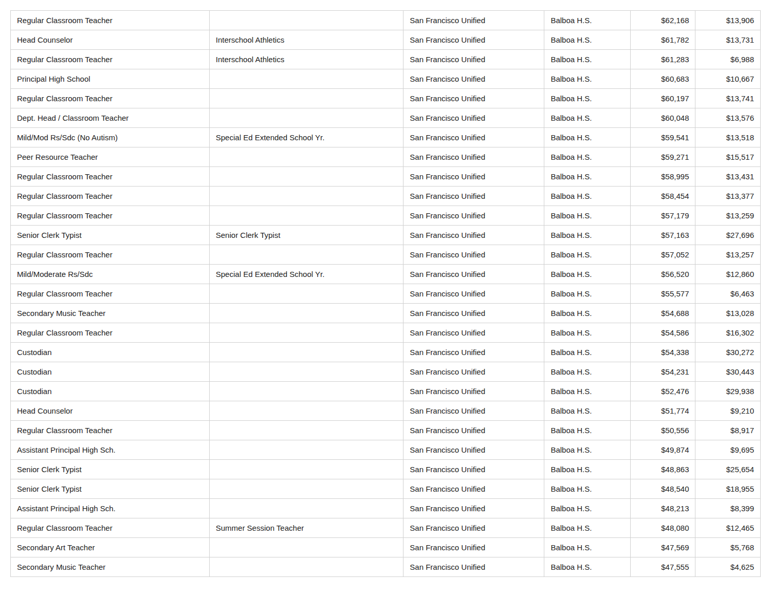| Regular Classroom Teacher | | San Francisco Unified | Balboa H.S. | $62,168 | $13,906 |
| Head Counselor | Interschool Athletics | San Francisco Unified | Balboa H.S. | $61,782 | $13,731 |
| Regular Classroom Teacher | Interschool Athletics | San Francisco Unified | Balboa H.S. | $61,283 | $6,988 |
| Principal High School | | San Francisco Unified | Balboa H.S. | $60,683 | $10,667 |
| Regular Classroom Teacher | | San Francisco Unified | Balboa H.S. | $60,197 | $13,741 |
| Dept. Head / Classroom Teacher | | San Francisco Unified | Balboa H.S. | $60,048 | $13,576 |
| Mild/Mod Rs/Sdc (No Autism) | Special Ed Extended School Yr. | San Francisco Unified | Balboa H.S. | $59,541 | $13,518 |
| Peer Resource Teacher | | San Francisco Unified | Balboa H.S. | $59,271 | $15,517 |
| Regular Classroom Teacher | | San Francisco Unified | Balboa H.S. | $58,995 | $13,431 |
| Regular Classroom Teacher | | San Francisco Unified | Balboa H.S. | $58,454 | $13,377 |
| Regular Classroom Teacher | | San Francisco Unified | Balboa H.S. | $57,179 | $13,259 |
| Senior Clerk Typist | Senior Clerk Typist | San Francisco Unified | Balboa H.S. | $57,163 | $27,696 |
| Regular Classroom Teacher | | San Francisco Unified | Balboa H.S. | $57,052 | $13,257 |
| Mild/Moderate Rs/Sdc | Special Ed Extended School Yr. | San Francisco Unified | Balboa H.S. | $56,520 | $12,860 |
| Regular Classroom Teacher | | San Francisco Unified | Balboa H.S. | $55,577 | $6,463 |
| Secondary Music Teacher | | San Francisco Unified | Balboa H.S. | $54,688 | $13,028 |
| Regular Classroom Teacher | | San Francisco Unified | Balboa H.S. | $54,586 | $16,302 |
| Custodian | | San Francisco Unified | Balboa H.S. | $54,338 | $30,272 |
| Custodian | | San Francisco Unified | Balboa H.S. | $54,231 | $30,443 |
| Custodian | | San Francisco Unified | Balboa H.S. | $52,476 | $29,938 |
| Head Counselor | | San Francisco Unified | Balboa H.S. | $51,774 | $9,210 |
| Regular Classroom Teacher | | San Francisco Unified | Balboa H.S. | $50,556 | $8,917 |
| Assistant Principal High Sch. | | San Francisco Unified | Balboa H.S. | $49,874 | $9,695 |
| Senior Clerk Typist | | San Francisco Unified | Balboa H.S. | $48,863 | $25,654 |
| Senior Clerk Typist | | San Francisco Unified | Balboa H.S. | $48,540 | $18,955 |
| Assistant Principal High Sch. | | San Francisco Unified | Balboa H.S. | $48,213 | $8,399 |
| Regular Classroom Teacher | Summer Session Teacher | San Francisco Unified | Balboa H.S. | $48,080 | $12,465 |
| Secondary Art Teacher | | San Francisco Unified | Balboa H.S. | $47,569 | $5,768 |
| Secondary Music Teacher | | San Francisco Unified | Balboa H.S. | $47,555 | $4,625 |